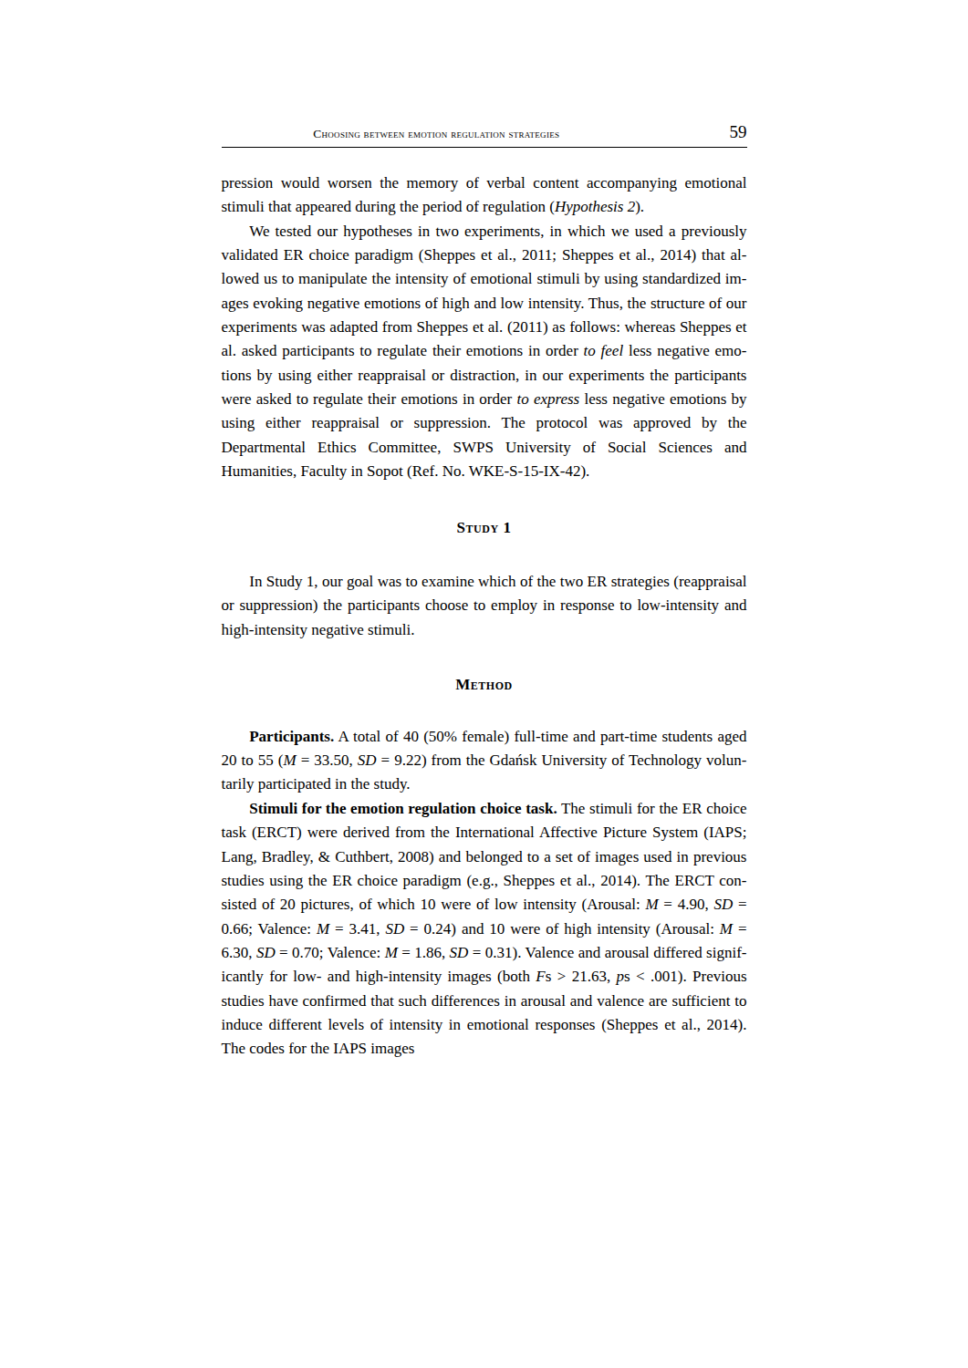Choosing between emotion regulation strategies 59
pression would worsen the memory of verbal content accompanying emotional stimuli that appeared during the period of regulation (Hypothesis 2).
We tested our hypotheses in two experiments, in which we used a previously validated ER choice paradigm (Sheppes et al., 2011; Sheppes et al., 2014) that allowed us to manipulate the intensity of emotional stimuli by using standardized images evoking negative emotions of high and low intensity. Thus, the structure of our experiments was adapted from Sheppes et al. (2011) as follows: whereas Sheppes et al. asked participants to regulate their emotions in order to feel less negative emotions by using either reappraisal or distraction, in our experiments the participants were asked to regulate their emotions in order to express less negative emotions by using either reappraisal or suppression. The protocol was approved by the Departmental Ethics Committee, SWPS University of Social Sciences and Humanities, Faculty in Sopot (Ref. No. WKE-S-15-IX-42).
Study 1
In Study 1, our goal was to examine which of the two ER strategies (reappraisal or suppression) the participants choose to employ in response to low-intensity and high-intensity negative stimuli.
Method
Participants. A total of 40 (50% female) full-time and part-time students aged 20 to 55 (M = 33.50, SD = 9.22) from the Gdańsk University of Technology voluntarily participated in the study.
Stimuli for the emotion regulation choice task. The stimuli for the ER choice task (ERCT) were derived from the International Affective Picture System (IAPS; Lang, Bradley, & Cuthbert, 2008) and belonged to a set of images used in previous studies using the ER choice paradigm (e.g., Sheppes et al., 2014). The ERCT consisted of 20 pictures, of which 10 were of low intensity (Arousal: M = 4.90, SD = 0.66; Valence: M = 3.41, SD = 0.24) and 10 were of high intensity (Arousal: M = 6.30, SD = 0.70; Valence: M = 1.86, SD = 0.31). Valence and arousal differed significantly for low- and high-intensity images (both Fs > 21.63, ps < .001). Previous studies have confirmed that such differences in arousal and valence are sufficient to induce different levels of intensity in emotional responses (Sheppes et al., 2014). The codes for the IAPS images